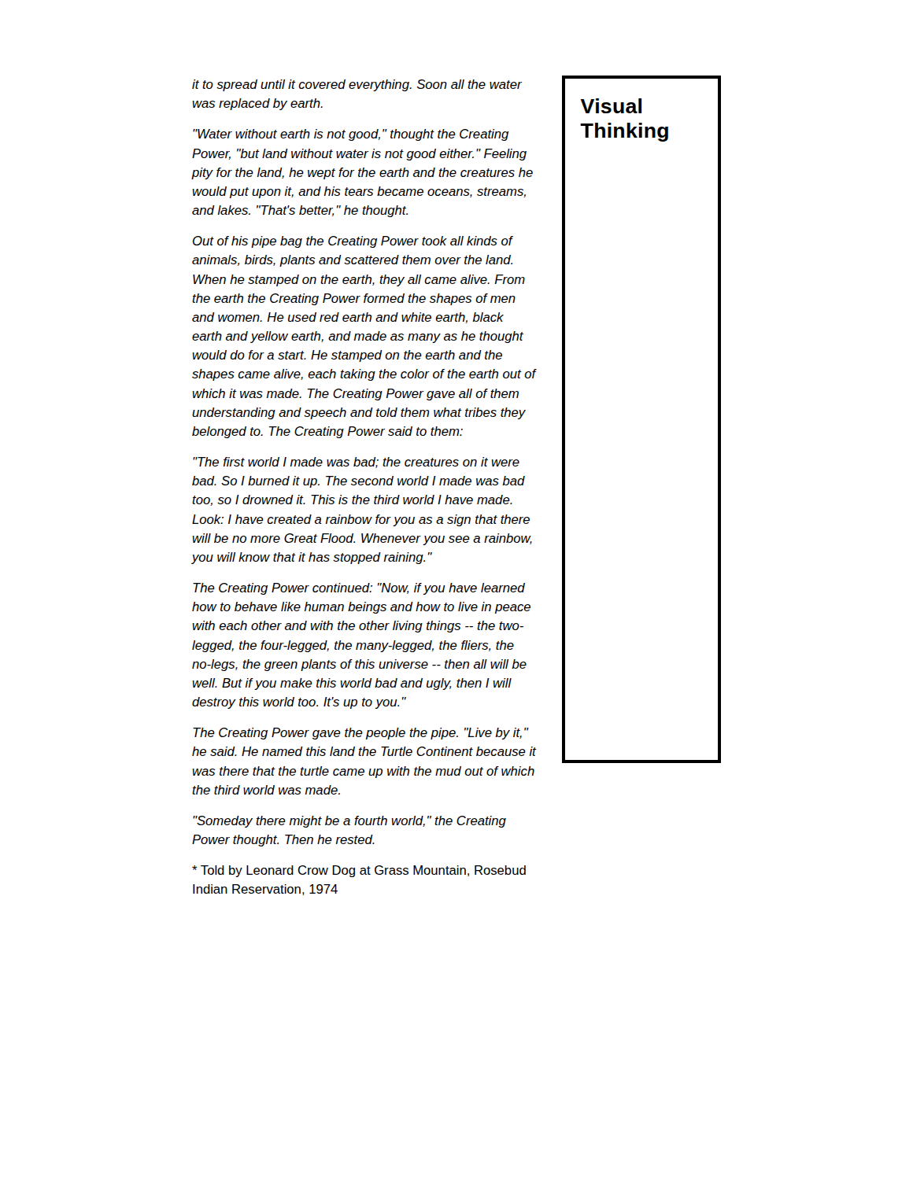it to spread until it covered everything. Soon all the water was replaced by earth.
"Water without earth is not good," thought the Creating Power, "but land without water is not good either." Feeling pity for the land, he wept for the earth and the creatures he would put upon it, and his tears became oceans, streams, and lakes. "That's better," he thought.
Out of his pipe bag the Creating Power took all kinds of animals, birds, plants and scattered them over the land. When he stamped on the earth, they all came alive. From the earth the Creating Power formed the shapes of men and women. He used red earth and white earth, black earth and yellow earth, and made as many as he thought would do for a start. He stamped on the earth and the shapes came alive, each taking the color of the earth out of which it was made. The Creating Power gave all of them understanding and speech and told them what tribes they belonged to. The Creating Power said to them:
"The first world I made was bad; the creatures on it were bad. So I burned it up. The second world I made was bad too, so I drowned it. This is the third world I have made. Look: I have created a rainbow for you as a sign that there will be no more Great Flood. Whenever you see a rainbow, you will know that it has stopped raining."
The Creating Power continued: "Now, if you have learned how to behave like human beings and how to live in peace with each other and with the other living things -- the two-legged, the four-legged, the many-legged, the fliers, the no-legs, the green plants of this universe -- then all will be well. But if you make this world bad and ugly, then I will destroy this world too. It's up to you."
The Creating Power gave the people the pipe. "Live by it," he said. He named this land the Turtle Continent because it was there that the turtle came up with the mud out of which the third world was made.
"Someday there might be a fourth world," the Creating Power thought. Then he rested.
* Told by Leonard Crow Dog at Grass Mountain, Rosebud Indian Reservation, 1974
Visual Thinking